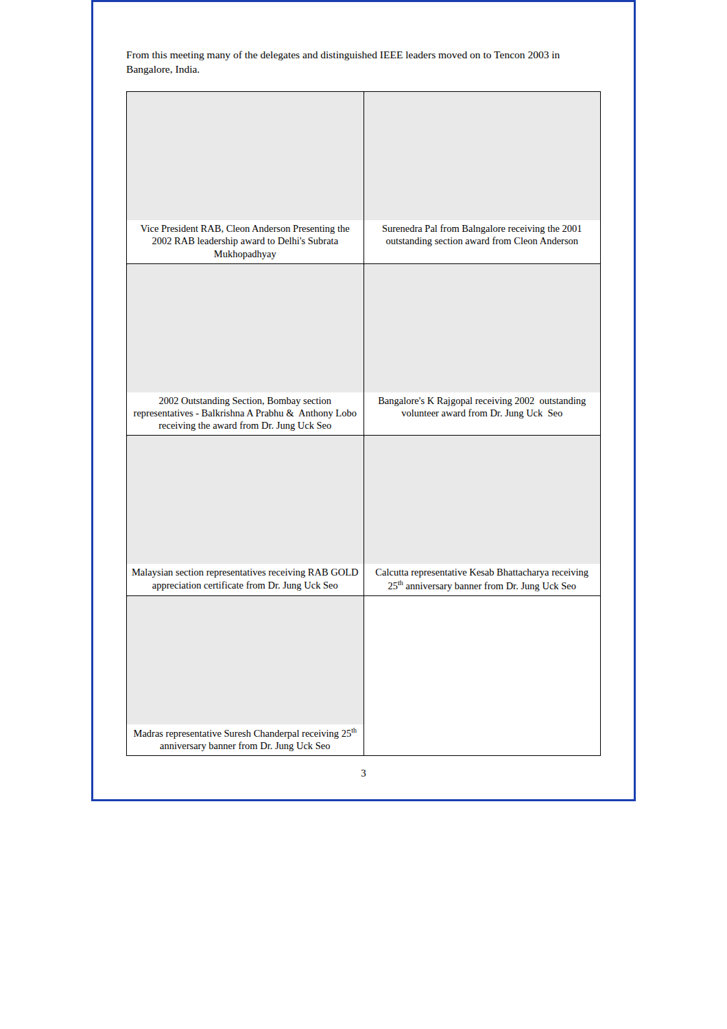From this meeting many of the delegates and distinguished IEEE leaders moved on to Tencon 2003 in Bangalore, India.
| Vice President RAB, Cleon Anderson Presenting the 2002 RAB leadership award to Delhi's Subrata Mukhopadhyay | Surenedra Pal from Balngalore receiving the 2001 outstanding section award from Cleon Anderson |
| 2002 Outstanding Section, Bombay section representatives - Balkrishna A Prabhu & Anthony Lobo receiving the award from Dr. Jung Uck Seo | Bangalore's K Rajgopal receiving 2002 outstanding volunteer award from Dr. Jung Uck Seo |
| Malaysian section representatives receiving RAB GOLD appreciation certificate from Dr. Jung Uck Seo | Calcutta representative Kesab Bhattacharya receiving 25 th anniversary banner from Dr. Jung Uck Seo |
| Madras representative Suresh Chanderpal receiving 25 th anniversary banner from Dr. Jung Uck Seo | |
3